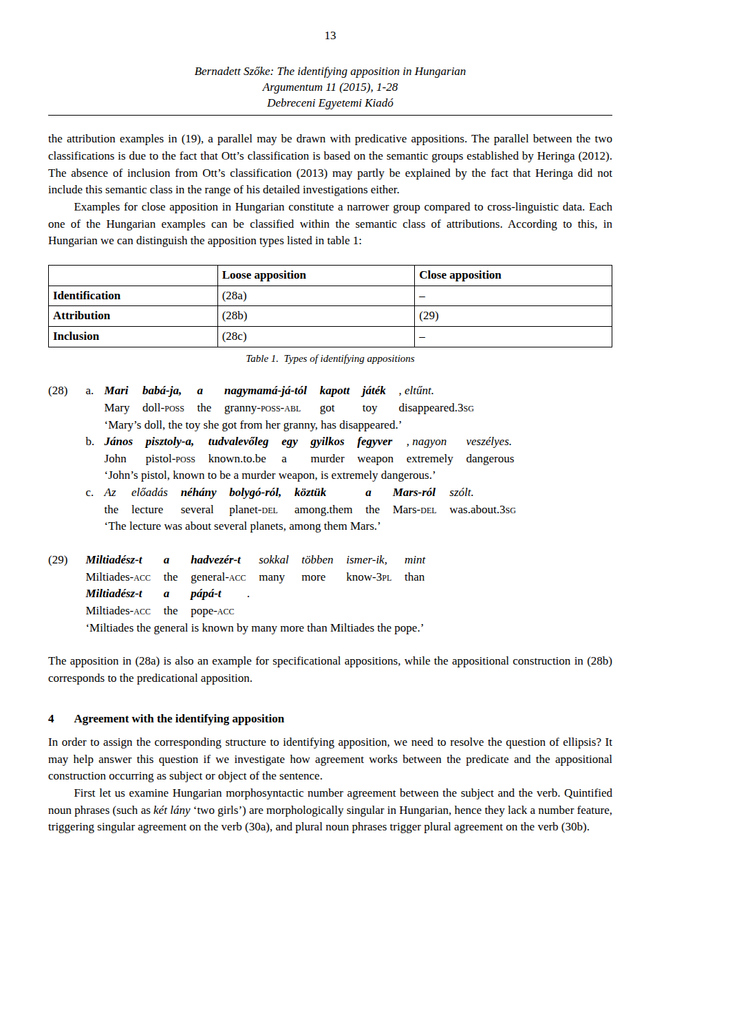13
Bernadett Szőke: The identifying apposition in Hungarian
Argumentum 11 (2015), 1-28
Debreceni Egyetemi Kiadó
the attribution examples in (19), a parallel may be drawn with predicative appositions. The parallel between the two classifications is due to the fact that Ott’s classification is based on the semantic groups established by Heringa (2012). The absence of inclusion from Ott’s classification (2013) may partly be explained by the fact that Heringa did not include this semantic class in the range of his detailed investigations either.
Examples for close apposition in Hungarian constitute a narrower group compared to cross-linguistic data. Each one of the Hungarian examples can be classified within the semantic class of attributions. According to this, in Hungarian we can distinguish the apposition types listed in table 1:
| | Loose apposition | Close apposition |
| Identification | (28a) | – |
| Attribution | (28b) | (29) |
| Inclusion | (28c) | – |
Table 1. Types of identifying appositions
(28)
a.
| Mari | babá-ja, | a | nagymamá-já-tól | kapott | játék | , eltűnt. |
| Mary | doll- poss | the | granny- poss - abl | got | toy | disappeared.3 sg |
‘Mary’s doll, the toy she got from her granny, has disappeared.’
b.
| János | pisztoly-a, | tudvalevőleg | egy | gyilkos | fegyver | , nagyon | veszélyes. |
| John | pistol- poss | known.to.be | a | murder | weapon | extremely | dangerous |
‘John’s pistol, known to be a murder weapon, is extremely dangerous.’
c.
| Az | előadás | néhány | bolygó-ról, | köztük | a | Mars-ról | szólt. |
| the | lecture | several | planet- del | among.them | the | Mars- del | was.about.3 sg |
‘The lecture was about several planets, among them Mars.’
(29)
| Miltiadész-t | a | hadvezér-t | sokkal | többen | ismer-ik, | mint |
| Miltiades- acc | the | general- acc | many | more | know-3 pl | than |
| Miltiadész-t | a | pápá-t | . |
| Miltiades- acc | the | pope- acc | |
‘Miltiades the general is known by many more than Miltiades the pope.’
The apposition in (28a) is also an example for specificational appositions, while the appositional construction in (28b) corresponds to the predicational apposition.
4 Agreement with the identifying apposition
In order to assign the corresponding structure to identifying apposition, we need to resolve the question of ellipsis? It may help answer this question if we investigate how agreement works between the predicate and the appositional construction occurring as subject or object of the sentence.
First let us examine Hungarian morphosyntactic number agreement between the subject and the verb. Quintified noun phrases (such as két lány ‘two girls’) are morphologically singular in Hungarian, hence they lack a number feature, triggering singular agreement on the verb (30a), and plural noun phrases trigger plural agreement on the verb (30b).